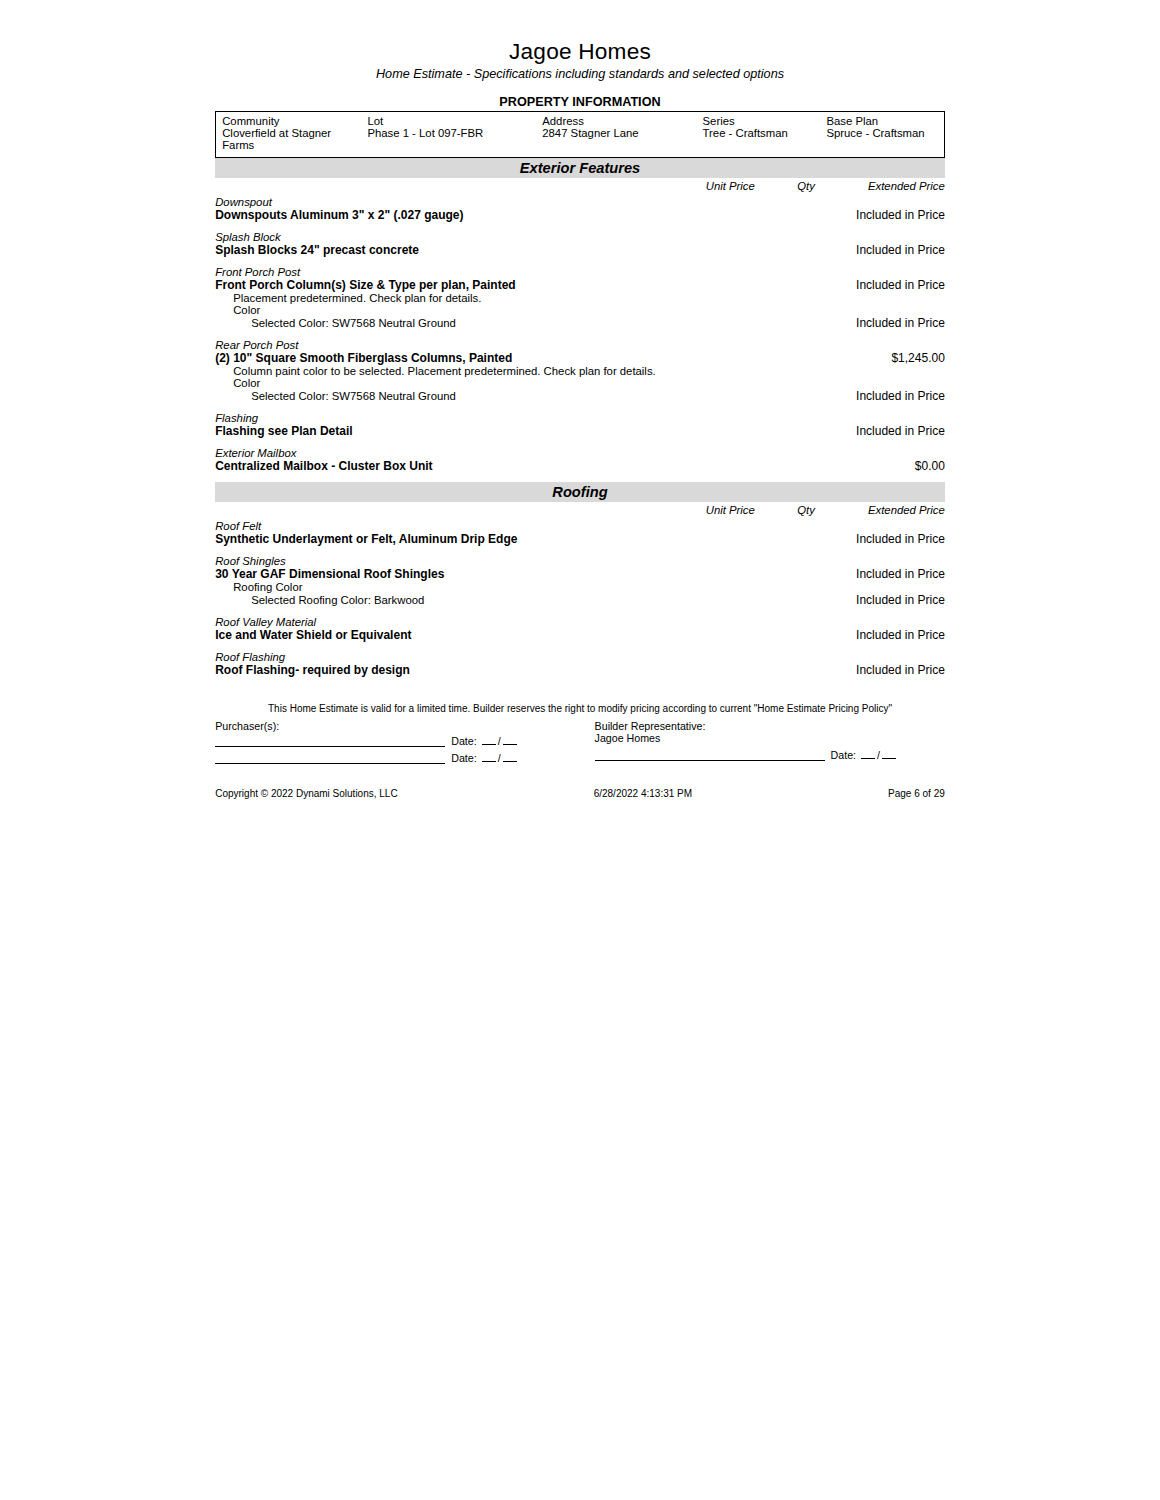Jagoe Homes
Home Estimate - Specifications including standards and selected options
PROPERTY INFORMATION
| Community Cloverfield at Stagner Farms | Lot Phase 1 - Lot 097-FBR | Address 2847 Stagner Lane | Series Tree - Craftsman | Base Plan Spruce - Craftsman |
Exterior Features
Unit Price Qty Extended Price
Downspout
Downspouts Aluminum 3" x 2" (.027 gauge) Included in Price
Splash Block
Splash Blocks 24" precast concrete Included in Price
Front Porch Post
Front Porch Column(s) Size & Type per plan, Painted Included in Price
Placement predetermined. Check plan for details.
Color
Selected Color: SW7568 Neutral Ground Included in Price
Rear Porch Post
(2) 10" Square Smooth Fiberglass Columns, Painted $1,245.00
Column paint color to be selected. Placement predetermined. Check plan for details.
Color
Selected Color: SW7568 Neutral Ground Included in Price
Flashing
Flashing see Plan Detail Included in Price
Exterior Mailbox
Centralized Mailbox - Cluster Box Unit $0.00
Roofing
Unit Price Qty Extended Price
Roof Felt
Synthetic Underlayment or Felt, Aluminum Drip Edge Included in Price
Roof Shingles
30 Year GAF Dimensional Roof Shingles Included in Price
Roofing Color
Selected Roofing Color: Barkwood Included in Price
Roof Valley Material
Ice and Water Shield or Equivalent Included in Price
Roof Flashing
Roof Flashing- required by design Included in Price
This Home Estimate is valid for a limited time. Builder reserves the right to modify pricing according to current "Home Estimate Pricing Policy"
Purchaser(s):
Date: /
Date: /
Builder Representative:
Jagoe Homes
Date: /
Copyright © 2022 Dynami Solutions, LLC 6/28/2022 4:13:31 PM Page 6 of 29